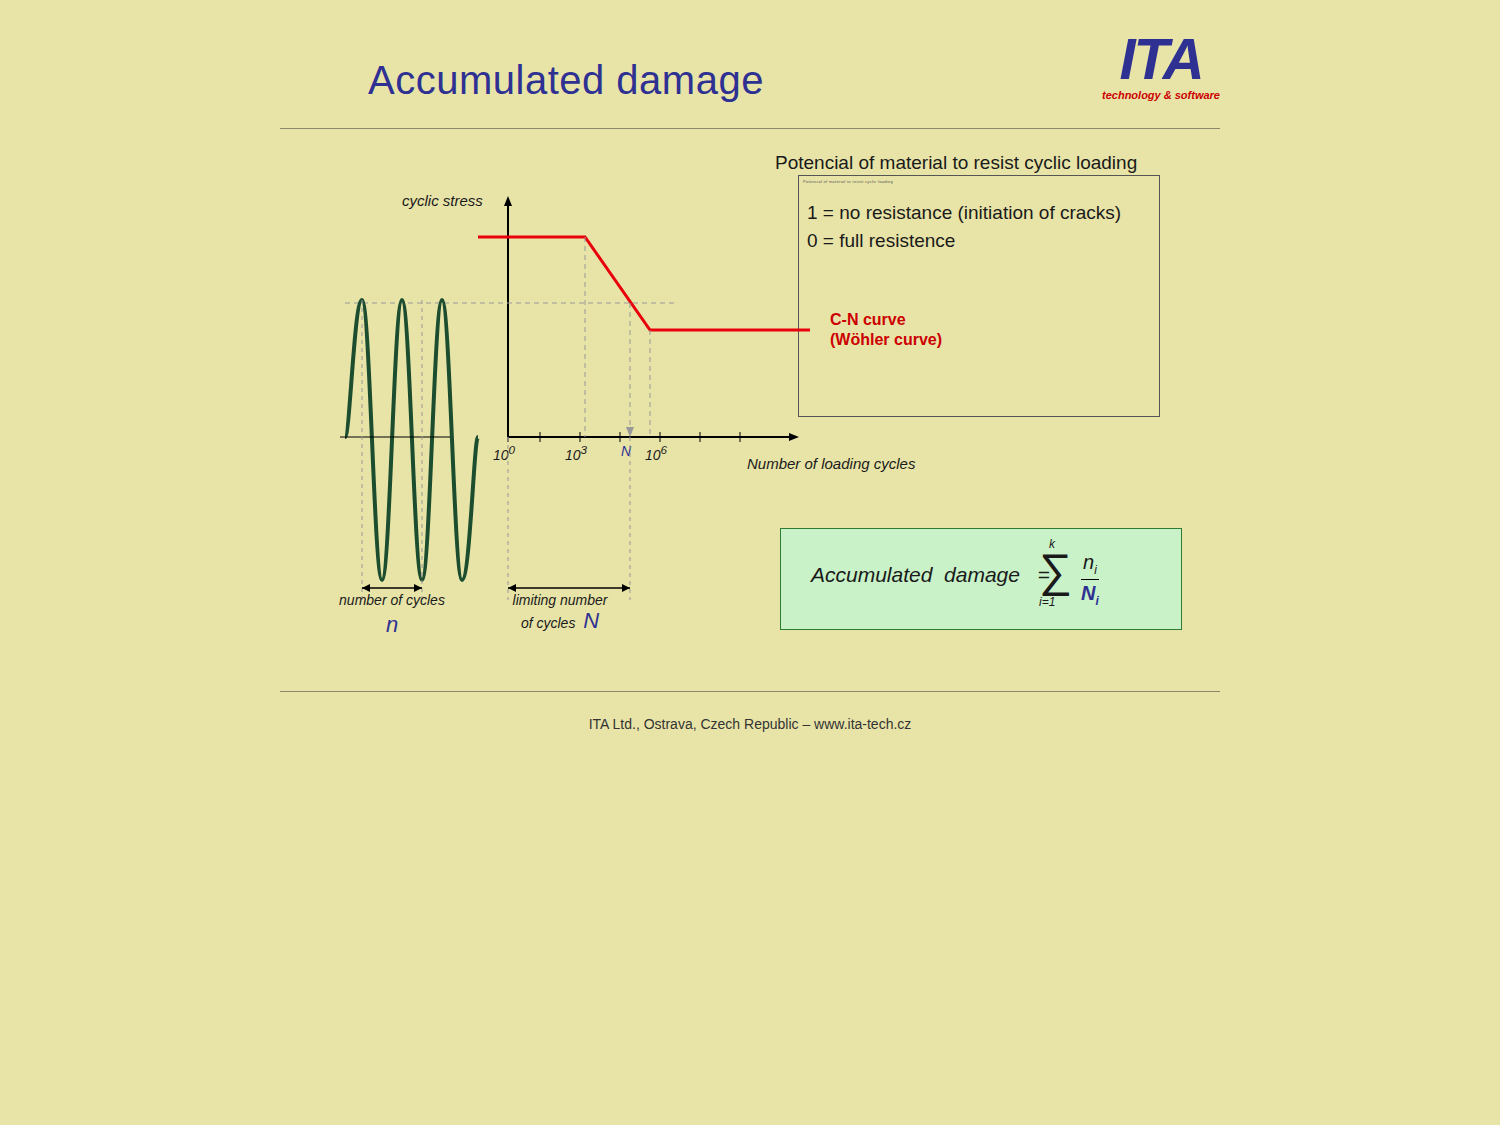Accumulated damage
ITA
technology & software
Potencial of material to resist cyclic loading
Potencial of material to resist cyclic loading
1 = no resistance (initiation of cracks)
0 = full resistence
C-N curve
(Wöhler curve)
cyclic stress
Number of loading cycles
100 103 N 106
number of cyclesn
limiting number
of cycles N
Accumulated damage =
k
∑
i=1
ni
Ni
ITA Ltd., Ostrava, Czech Republic – www.ita-tech.cz